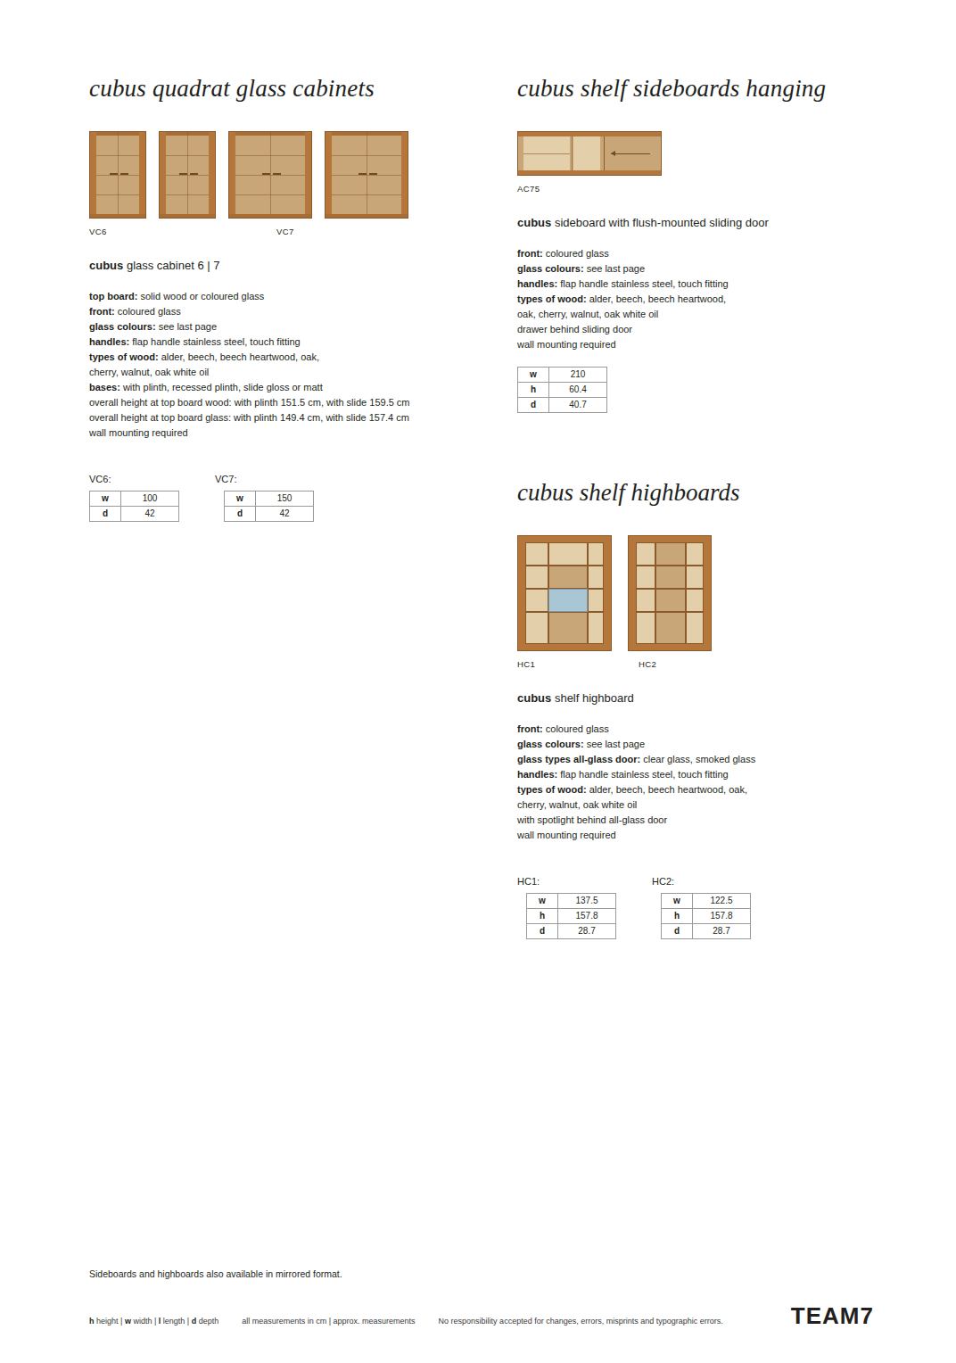cubus quadrat glass cabinets
VC6 VC7
cubus glass cabinet 6 | 7
top board: solid wood or coloured glass
front: coloured glass
glass colours: see last page
handles: flap handle stainless steel, touch fitting
types of wood: alder, beech, beech heartwood, oak,
cherry, walnut, oak white oil
bases: with plinth, recessed plinth, slide gloss or matt
overall height at top board wood: with plinth 151.5 cm, with slide 159.5 cm
overall height at top board glass: with plinth 149.4 cm, with slide 157.4 cm
wall mounting required
VC6:
| w | 100 |
| d | 42 |
VC7:
| w | 150 |
| d | 42 |
cubus shelf sideboards hanging
AC75
cubus sideboard with flush-mounted sliding door
front: coloured glass
glass colours: see last page
handles: flap handle stainless steel, touch fitting
types of wood: alder, beech, beech heartwood,
oak, cherry, walnut, oak white oil
drawer behind sliding door
wall mounting required
| w | 210 |
| h | 60.4 |
| d | 40.7 |
cubus shelf highboards
HC1 HC2
cubus shelf highboard
front: coloured glass
glass colours: see last page
glass types all-glass door: clear glass, smoked glass
handles: flap handle stainless steel, touch fitting
types of wood: alder, beech, beech heartwood, oak,
cherry, walnut, oak white oil
with spotlight behind all-glass door
wall mounting required
HC1:
| w | 137.5 |
| h | 157.8 |
| d | 28.7 |
HC2:
| w | 122.5 |
| h | 157.8 |
| d | 28.7 |
Sideboards and highboards also available in mirrored format.
h height | w width | l length | d depth all measurements in cm | approx. measurements No responsibility accepted for changes, errors, misprints and typographic errors.
TEAM7